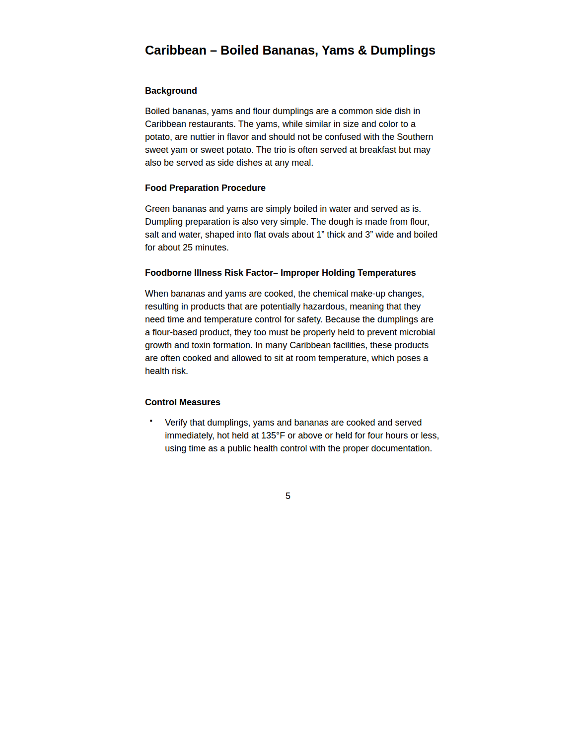Caribbean – Boiled Bananas, Yams & Dumplings
Background
Boiled bananas, yams and flour dumplings are a common side dish in Caribbean restaurants. The yams, while similar in size and color to a potato, are nuttier in flavor and should not be confused with the Southern sweet yam or sweet potato. The trio is often served at breakfast but may also be served as side dishes at any meal.
Food Preparation Procedure
Green bananas and yams are simply boiled in water and served as is. Dumpling preparation is also very simple. The dough is made from flour, salt and water, shaped into flat ovals about 1” thick and 3” wide and boiled for about 25 minutes.
Foodborne Illness Risk Factor– Improper Holding Temperatures
When bananas and yams are cooked, the chemical make-up changes, resulting in products that are potentially hazardous, meaning that they need time and temperature control for safety. Because the dumplings are a flour-based product, they too must be properly held to prevent microbial growth and toxin formation. In many Caribbean facilities, these products are often cooked and allowed to sit at room temperature, which poses a health risk.
Control Measures
Verify that dumplings, yams and bananas are cooked and served immediately, hot held at 135°F or above or held for four hours or less, using time as a public health control with the proper documentation.
5